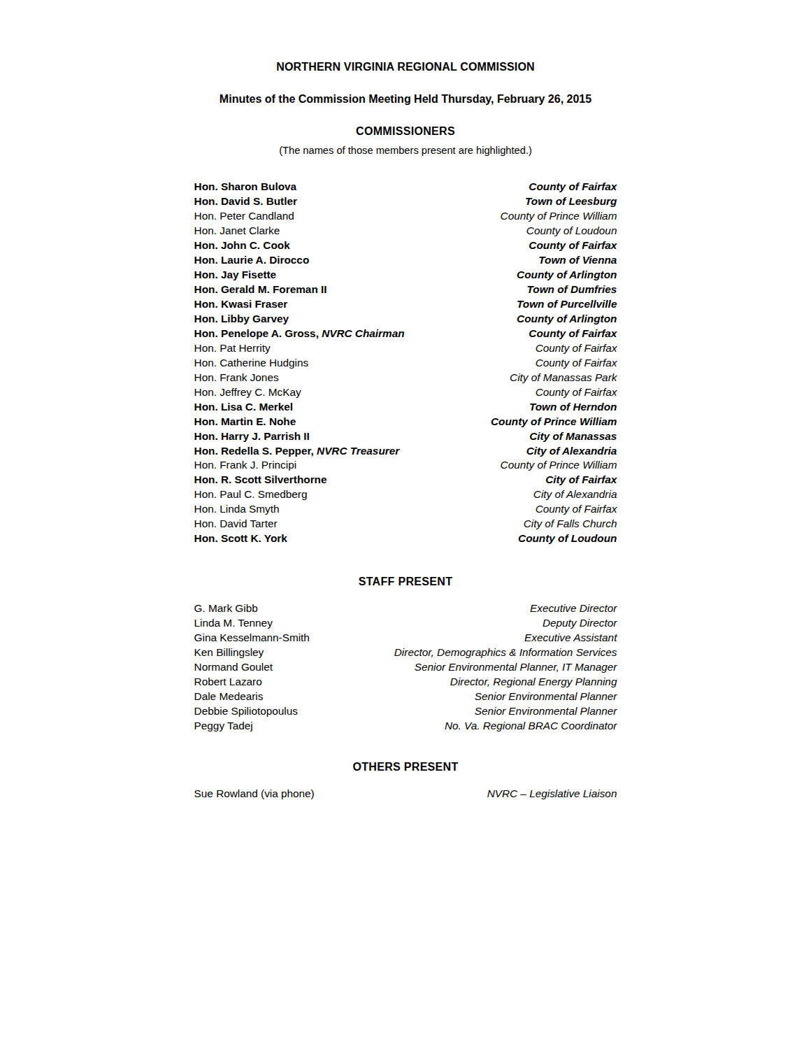NORTHERN VIRGINIA REGIONAL COMMISSION
Minutes of the Commission Meeting Held Thursday, February 26, 2015
COMMISSIONERS
(The names of those members present are highlighted.)
| Hon. Sharon Bulova | County of Fairfax |
| Hon. David S. Butler | Town of Leesburg |
| Hon. Peter Candland | County of Prince William |
| Hon. Janet Clarke | County of Loudoun |
| Hon. John C. Cook | County of Fairfax |
| Hon. Laurie A. Dirocco | Town of Vienna |
| Hon. Jay Fisette | County of Arlington |
| Hon. Gerald M. Foreman II | Town of Dumfries |
| Hon. Kwasi Fraser | Town of Purcellville |
| Hon. Libby Garvey | County of Arlington |
| Hon. Penelope A. Gross, NVRC Chairman | County of Fairfax |
| Hon. Pat Herrity | County of Fairfax |
| Hon. Catherine Hudgins | County of Fairfax |
| Hon. Frank Jones | City of Manassas Park |
| Hon. Jeffrey C. McKay | County of Fairfax |
| Hon. Lisa C. Merkel | Town of Herndon |
| Hon. Martin E. Nohe | County of Prince William |
| Hon. Harry J. Parrish II | City of Manassas |
| Hon. Redella S. Pepper, NVRC Treasurer | City of Alexandria |
| Hon. Frank J. Principi | County of Prince William |
| Hon. R. Scott Silverthorne | City of Fairfax |
| Hon. Paul C. Smedberg | City of Alexandria |
| Hon. Linda Smyth | County of Fairfax |
| Hon. David Tarter | City of Falls Church |
| Hon. Scott K. York | County of Loudoun |
STAFF PRESENT
| G. Mark Gibb | Executive Director |
| Linda M. Tenney | Deputy Director |
| Gina Kesselmann-Smith | Executive Assistant |
| Ken Billingsley | Director, Demographics & Information Services |
| Normand Goulet | Senior Environmental Planner, IT Manager |
| Robert Lazaro | Director, Regional Energy Planning |
| Dale Medearis | Senior Environmental Planner |
| Debbie Spiliotopoulus | Senior Environmental Planner |
| Peggy Tadej | No. Va. Regional BRAC Coordinator |
OTHERS PRESENT
| Sue Rowland (via phone) | NVRC – Legislative Liaison |